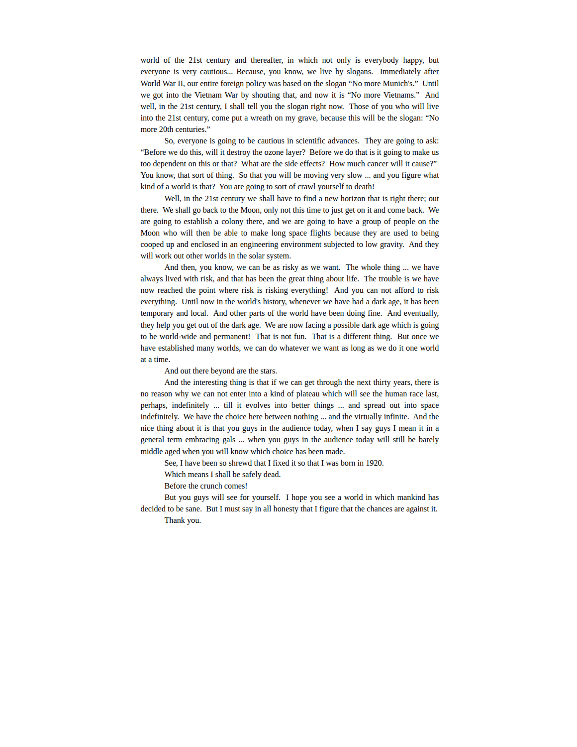world of the 21st century and thereafter, in which not only is everybody happy, but everyone is very cautious... Because, you know, we live by slogans. Immediately after World War II, our entire foreign policy was based on the slogan “No more Munich's.” Until we got into the Vietnam War by shouting that, and now it is “No more Vietnams.” And well, in the 21st century, I shall tell you the slogan right now. Those of you who will live into the 21st century, come put a wreath on my grave, because this will be the slogan: “No more 20th centuries.”
So, everyone is going to be cautious in scientific advances. They are going to ask: “Before we do this, will it destroy the ozone layer? Before we do that is it going to make us too dependent on this or that? What are the side effects? How much cancer will it cause?” You know, that sort of thing. So that you will be moving very slow ... and you figure what kind of a world is that? You are going to sort of crawl yourself to death!
Well, in the 21st century we shall have to find a new horizon that is right there; out there. We shall go back to the Moon, only not this time to just get on it and come back. We are going to establish a colony there, and we are going to have a group of people on the Moon who will then be able to make long space flights because they are used to being cooped up and enclosed in an engineering environment subjected to low gravity. And they will work out other worlds in the solar system.
And then, you know, we can be as risky as we want. The whole thing ... we have always lived with risk, and that has been the great thing about life. The trouble is we have now reached the point where risk is risking everything! And you can not afford to risk everything. Until now in the world's history, whenever we have had a dark age, it has been temporary and local. And other parts of the world have been doing fine. And eventually, they help you get out of the dark age. We are now facing a possible dark age which is going to be world-wide and permanent! That is not fun. That is a different thing. But once we have established many worlds, we can do whatever we want as long as we do it one world at a time.
And out there beyond are the stars.
And the interesting thing is that if we can get through the next thirty years, there is no reason why we can not enter into a kind of plateau which will see the human race last, perhaps, indefinitely ... till it evolves into better things ... and spread out into space indefinitely. We have the choice here between nothing ... and the virtually infinite. And the nice thing about it is that you guys in the audience today, when I say guys I mean it in a general term embracing gals ... when you guys in the audience today will still be barely middle aged when you will know which choice has been made.
See, I have been so shrewd that I fixed it so that I was born in 1920.
Which means I shall be safely dead.
Before the crunch comes!
But you guys will see for yourself. I hope you see a world in which mankind has decided to be sane. But I must say in all honesty that I figure that the chances are against it.
Thank you.